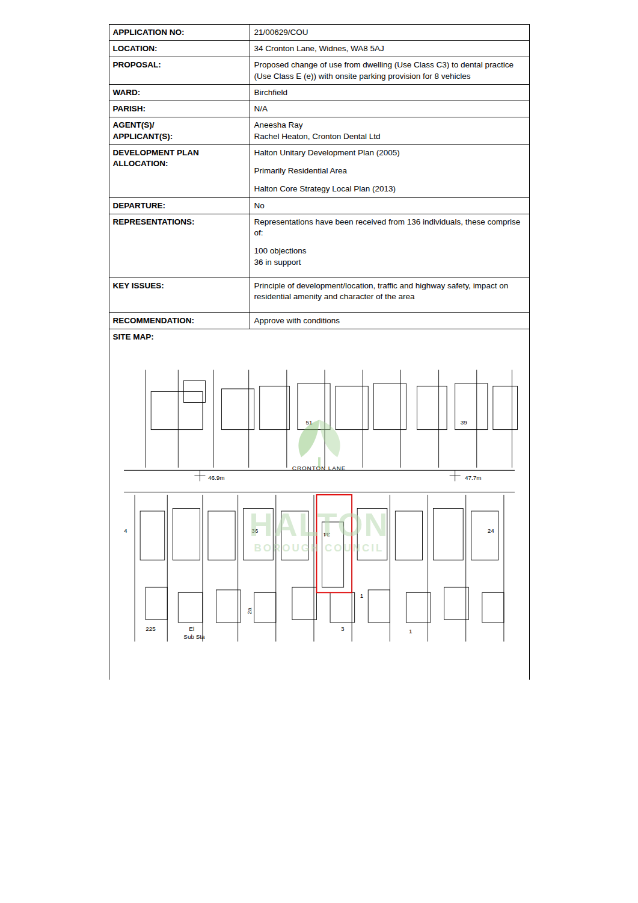| Application No: | 21/00629/COU |
| Location: | 34 Cronton Lane, Widnes, WA8 5AJ |
| Proposal: | Proposed change of use from dwelling (Use Class C3) to dental practice (Use Class E (e)) with onsite parking provision for 8 vehicles |
| Ward: | Birchfield |
| Parish: | N/A |
| Agent(s)/ Applicant(s): | Aneesha Ray Rachel Heaton, Cronton Dental Ltd |
| Development Plan Allocation: | Halton Unitary Development Plan (2005) Primarily Residential Area Halton Core Strategy Local Plan (2013) |
| Departure: | No |
| Representations: | Representations have been received from 136 individuals, these comprise of: 100 objections 36 in support |
| Key Issues: | Principle of development/location, traffic and highway safety, impact on residential amenity and character of the area |
| Recommendation: | Approve with conditions |
| Site Map: 51 39 46.9m 47.7m CRONTON LANE 36 34 24 4 2a 225 El Sub Sta 1 3 1 HALTON BOROUGH COUNCIL |